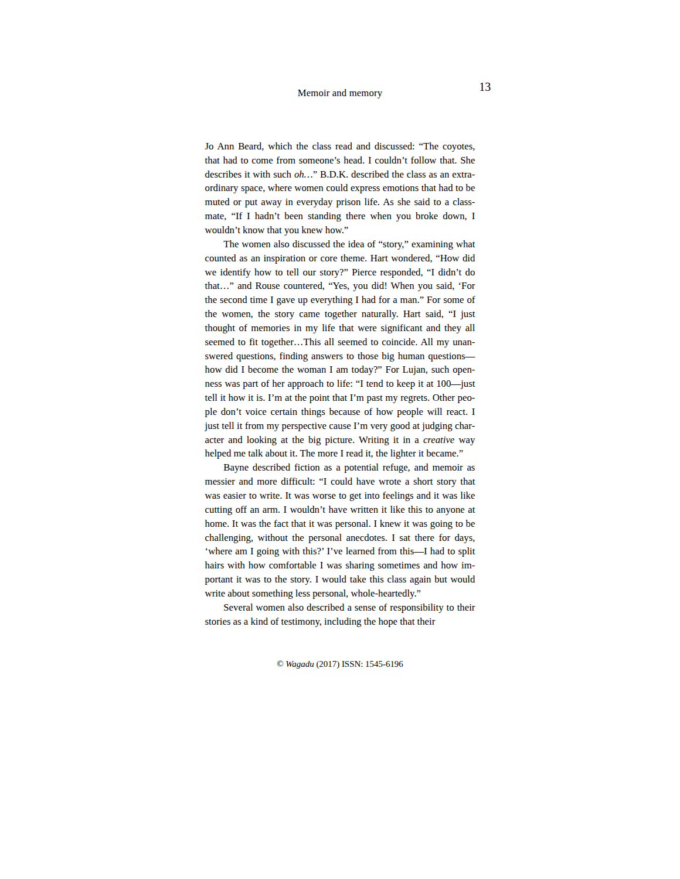Memoir and memory 13
Jo Ann Beard, which the class read and discussed: “The coyotes, that had to come from someone’s head. I couldn’t follow that. She describes it with such oh…” B.D.K. described the class as an extraordinary space, where women could express emotions that had to be muted or put away in everyday prison life. As she said to a classmate, “If I hadn’t been standing there when you broke down, I wouldn’t know that you knew how.”
The women also discussed the idea of “story,” examining what counted as an inspiration or core theme. Hart wondered, “How did we identify how to tell our story?” Pierce responded, “I didn’t do that…” and Rouse countered, “Yes, you did! When you said, ‘For the second time I gave up everything I had for a man.” For some of the women, the story came together naturally. Hart said, “I just thought of memories in my life that were significant and they all seemed to fit together…This all seemed to coincide. All my unanswered questions, finding answers to those big human questions—how did I become the woman I am today?” For Lujan, such openness was part of her approach to life: “I tend to keep it at 100—just tell it how it is. I’m at the point that I’m past my regrets. Other people don’t voice certain things because of how people will react. I just tell it from my perspective cause I’m very good at judging character and looking at the big picture. Writing it in a creative way helped me talk about it. The more I read it, the lighter it became.”
Bayne described fiction as a potential refuge, and memoir as messier and more difficult: “I could have wrote a short story that was easier to write. It was worse to get into feelings and it was like cutting off an arm. I wouldn’t have written it like this to anyone at home. It was the fact that it was personal. I knew it was going to be challenging, without the personal anecdotes. I sat there for days, ‘where am I going with this?’ I’ve learned from this—I had to split hairs with how comfortable I was sharing sometimes and how important it was to the story. I would take this class again but would write about something less personal, whole-heartedly.”
Several women also described a sense of responsibility to their stories as a kind of testimony, including the hope that their
© Wagadu (2017) ISSN: 1545-6196